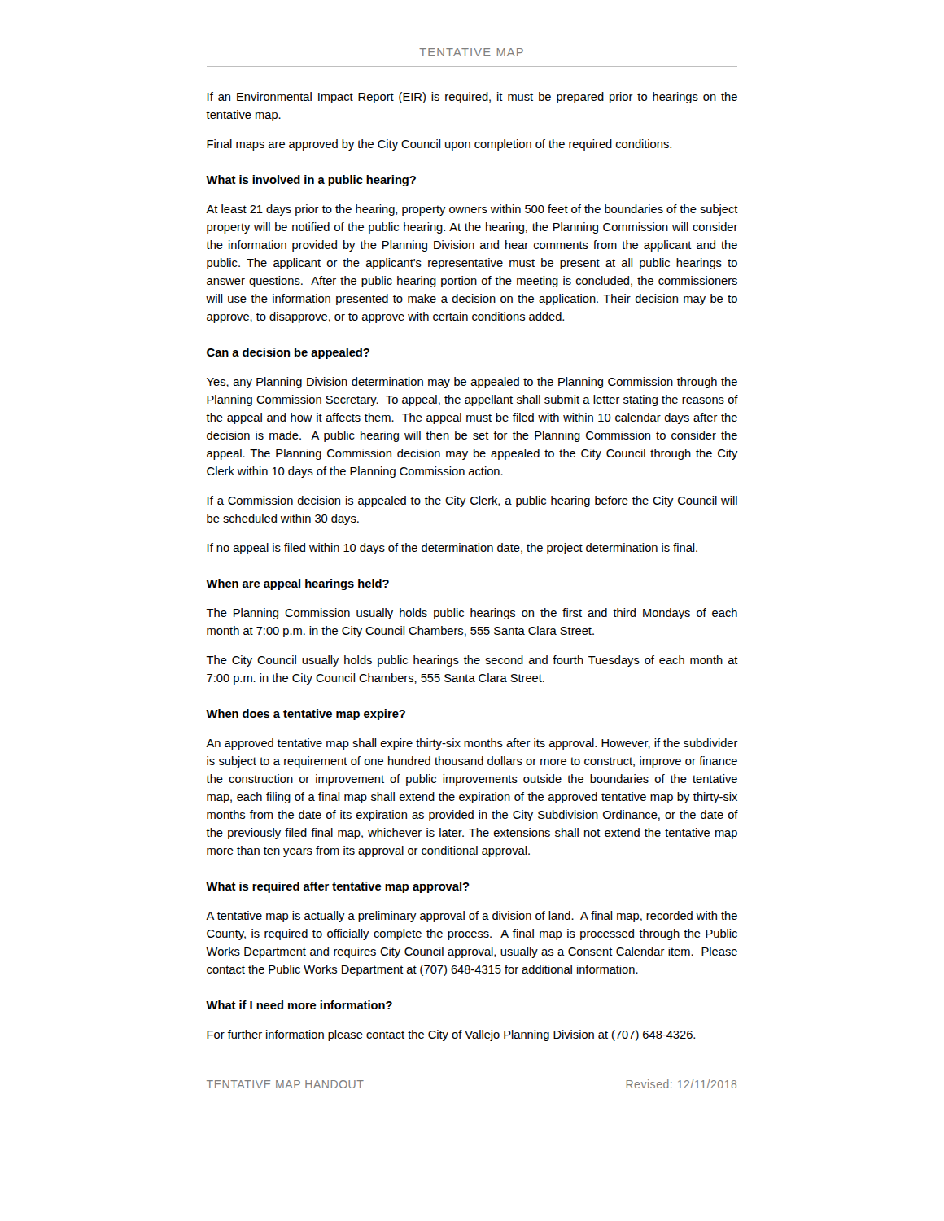TENTATIVE MAP
If an Environmental Impact Report (EIR) is required, it must be prepared prior to hearings on the tentative map.
Final maps are approved by the City Council upon completion of the required conditions.
What is involved in a public hearing?
At least 21 days prior to the hearing, property owners within 500 feet of the boundaries of the subject property will be notified of the public hearing. At the hearing, the Planning Commission will consider the information provided by the Planning Division and hear comments from the applicant and the public. The applicant or the applicant's representative must be present at all public hearings to answer questions. After the public hearing portion of the meeting is concluded, the commissioners will use the information presented to make a decision on the application. Their decision may be to approve, to disapprove, or to approve with certain conditions added.
Can a decision be appealed?
Yes, any Planning Division determination may be appealed to the Planning Commission through the Planning Commission Secretary. To appeal, the appellant shall submit a letter stating the reasons of the appeal and how it affects them. The appeal must be filed with within 10 calendar days after the decision is made. A public hearing will then be set for the Planning Commission to consider the appeal. The Planning Commission decision may be appealed to the City Council through the City Clerk within 10 days of the Planning Commission action.
If a Commission decision is appealed to the City Clerk, a public hearing before the City Council will be scheduled within 30 days.
If no appeal is filed within 10 days of the determination date, the project determination is final.
When are appeal hearings held?
The Planning Commission usually holds public hearings on the first and third Mondays of each month at 7:00 p.m. in the City Council Chambers, 555 Santa Clara Street.
The City Council usually holds public hearings the second and fourth Tuesdays of each month at 7:00 p.m. in the City Council Chambers, 555 Santa Clara Street.
When does a tentative map expire?
An approved tentative map shall expire thirty-six months after its approval. However, if the subdivider is subject to a requirement of one hundred thousand dollars or more to construct, improve or finance the construction or improvement of public improvements outside the boundaries of the tentative map, each filing of a final map shall extend the expiration of the approved tentative map by thirty-six months from the date of its expiration as provided in the City Subdivision Ordinance, or the date of the previously filed final map, whichever is later. The extensions shall not extend the tentative map more than ten years from its approval or conditional approval.
What is required after tentative map approval?
A tentative map is actually a preliminary approval of a division of land. A final map, recorded with the County, is required to officially complete the process. A final map is processed through the Public Works Department and requires City Council approval, usually as a Consent Calendar item. Please contact the Public Works Department at (707) 648-4315 for additional information.
What if I need more information?
For further information please contact the City of Vallejo Planning Division at (707) 648-4326.
TENTATIVE MAP HANDOUT Revised: 12/11/2018